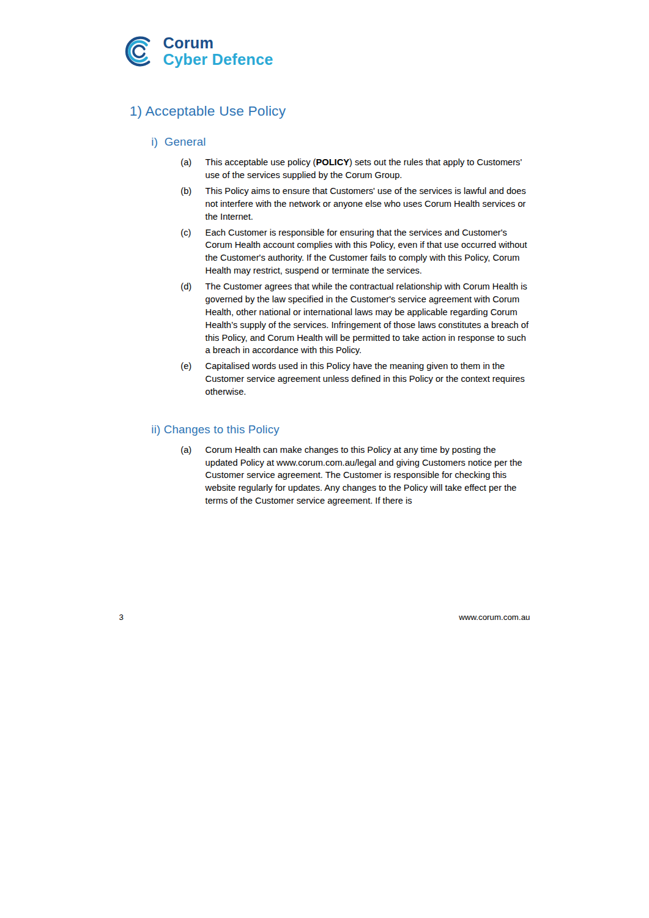Corum Cyber Defence
1) Acceptable Use Policy
i) General
(a) This acceptable use policy (POLICY) sets out the rules that apply to Customers' use of the services supplied by the Corum Group.
(b) This Policy aims to ensure that Customers' use of the services is lawful and does not interfere with the network or anyone else who uses Corum Health services or the Internet.
(c) Each Customer is responsible for ensuring that the services and Customer's Corum Health account complies with this Policy, even if that use occurred without the Customer's authority. If the Customer fails to comply with this Policy, Corum Health may restrict, suspend or terminate the services.
(d) The Customer agrees that while the contractual relationship with Corum Health is governed by the law specified in the Customer's service agreement with Corum Health, other national or international laws may be applicable regarding Corum Health’s supply of the services. Infringement of those laws constitutes a breach of this Policy, and Corum Health will be permitted to take action in response to such a breach in accordance with this Policy.
(e) Capitalised words used in this Policy have the meaning given to them in the Customer service agreement unless defined in this Policy or the context requires otherwise.
ii) Changes to this Policy
(a) Corum Health can make changes to this Policy at any time by posting the updated Policy at www.corum.com.au/legal and giving Customers notice per the Customer service agreement. The Customer is responsible for checking this website regularly for updates. Any changes to the Policy will take effect per the terms of the Customer service agreement. If there is
3 www.corum.com.au